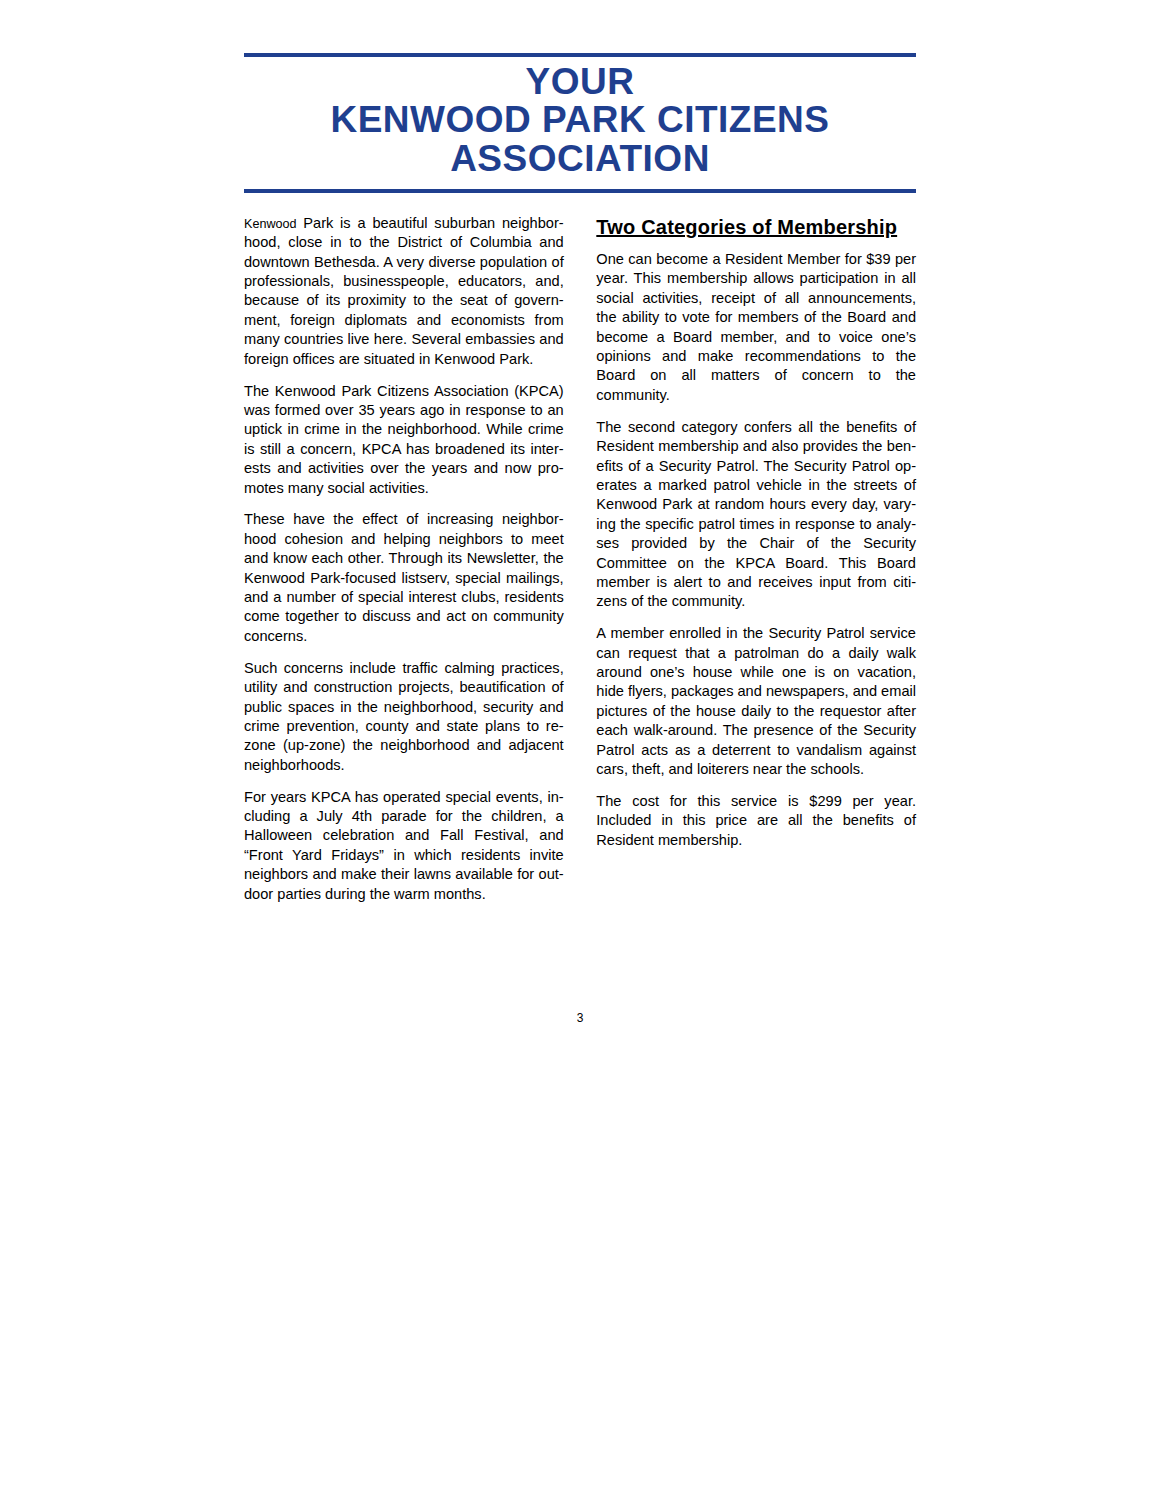Your
Kenwood Park Citizens Association
Kenwood Park is a beautiful suburban neighborhood, close in to the District of Columbia and downtown Bethesda. A very diverse population of professionals, businesspeople, educators, and, because of its proximity to the seat of government, foreign diplomats and economists from many countries live here. Several embassies and foreign offices are situated in Kenwood Park.
The Kenwood Park Citizens Association (KPCA) was formed over 35 years ago in response to an uptick in crime in the neighborhood. While crime is still a concern, KPCA has broadened its interests and activities over the years and now promotes many social activities.
These have the effect of increasing neighborhood cohesion and helping neighbors to meet and know each other. Through its Newsletter, the Kenwood Park-focused listserv, special mailings, and a number of special interest clubs, residents come together to discuss and act on community concerns.
Such concerns include traffic calming practices, utility and construction projects, beautification of public spaces in the neighborhood, security and crime prevention, county and state plans to rezone (up-zone) the neighborhood and adjacent neighborhoods.
For years KPCA has operated special events, including a July 4th parade for the children, a Halloween celebration and Fall Festival, and “Front Yard Fridays” in which residents invite neighbors and make their lawns available for outdoor parties during the warm months.
Two Categories of Membership
One can become a Resident Member for $39 per year. This membership allows participation in all social activities, receipt of all announcements, the ability to vote for members of the Board and become a Board member, and to voice one’s opinions and make recommendations to the Board on all matters of concern to the community.
The second category confers all the benefits of Resident membership and also provides the benefits of a Security Patrol. The Security Patrol operates a marked patrol vehicle in the streets of Kenwood Park at random hours every day, varying the specific patrol times in response to analyses provided by the Chair of the Security Committee on the KPCA Board. This Board member is alert to and receives input from citizens of the community.
A member enrolled in the Security Patrol service can request that a patrolman do a daily walk around one’s house while one is on vacation, hide flyers, packages and newspapers, and email pictures of the house daily to the requestor after each walk-around. The presence of the Security Patrol acts as a deterrent to vandalism against cars, theft, and loiterers near the schools.
The cost for this service is $299 per year. Included in this price are all the benefits of Resident membership.
3